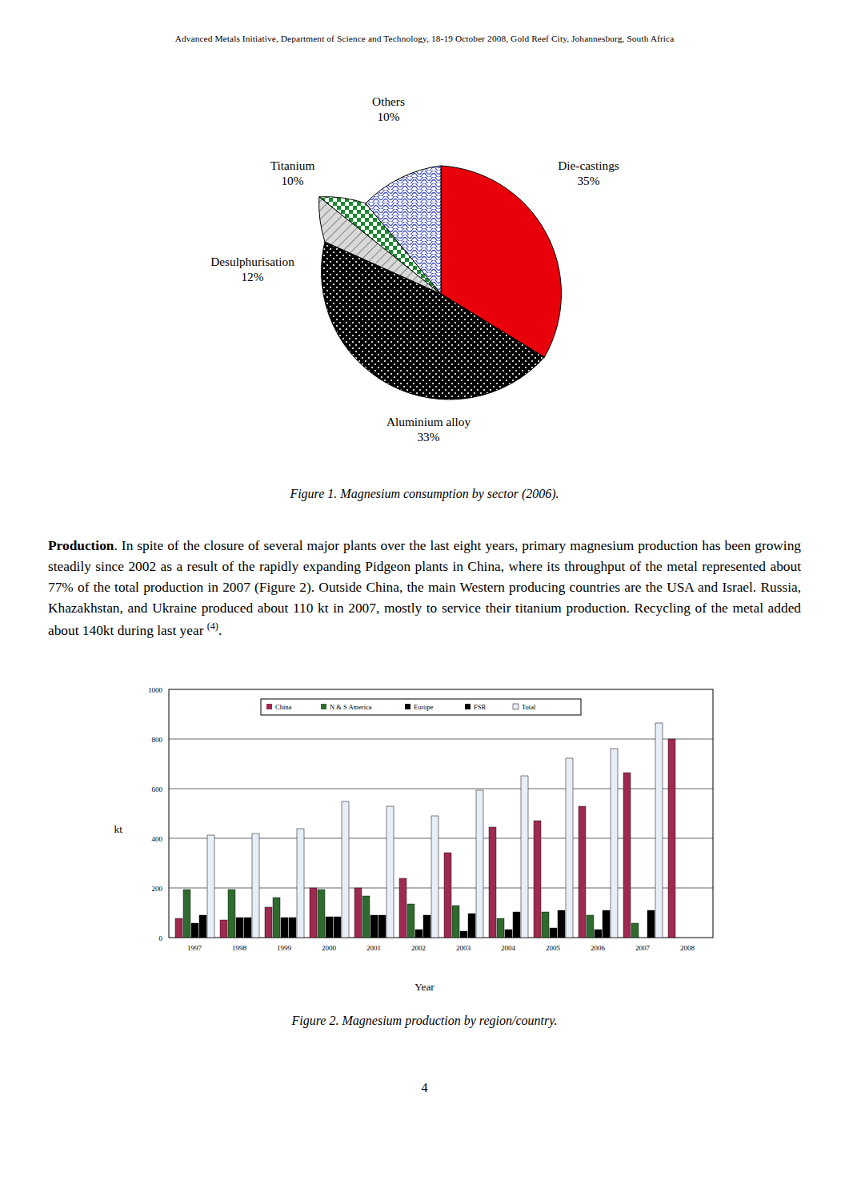Advanced Metals Initiative, Department of Science and Technology, 18-19 October 2008, Gold Reef City, Johannesburg, South Africa
Others
10%
Titanium
10%
Desulphurisation
12%
Die-castings
35%
Aluminium alloy
33%
Figure 1. Magnesium consumption by sector (2006).
Production. In spite of the closure of several major plants over the last eight years, primary magnesium production has been growing steadily since 2002 as a result of the rapidly expanding Pidgeon plants in China, where its throughput of the metal represented about 77% of the total production in 2007 (Figure 2). Outside China, the main Western producing countries are the USA and Israel. Russia, Khazakhstan, and Ukraine produced about 110 kt in 2007, mostly to service their titanium production. Recycling of the metal added about 140kt during last year (4).
1000 800 600 400 200 0 China N & S America Europe FSR Total 1997 1998 1999 2000 2001 2002 2003 2004 2005 2006 2007 2008
kt
Year
Figure 2. Magnesium production by region/country.
4